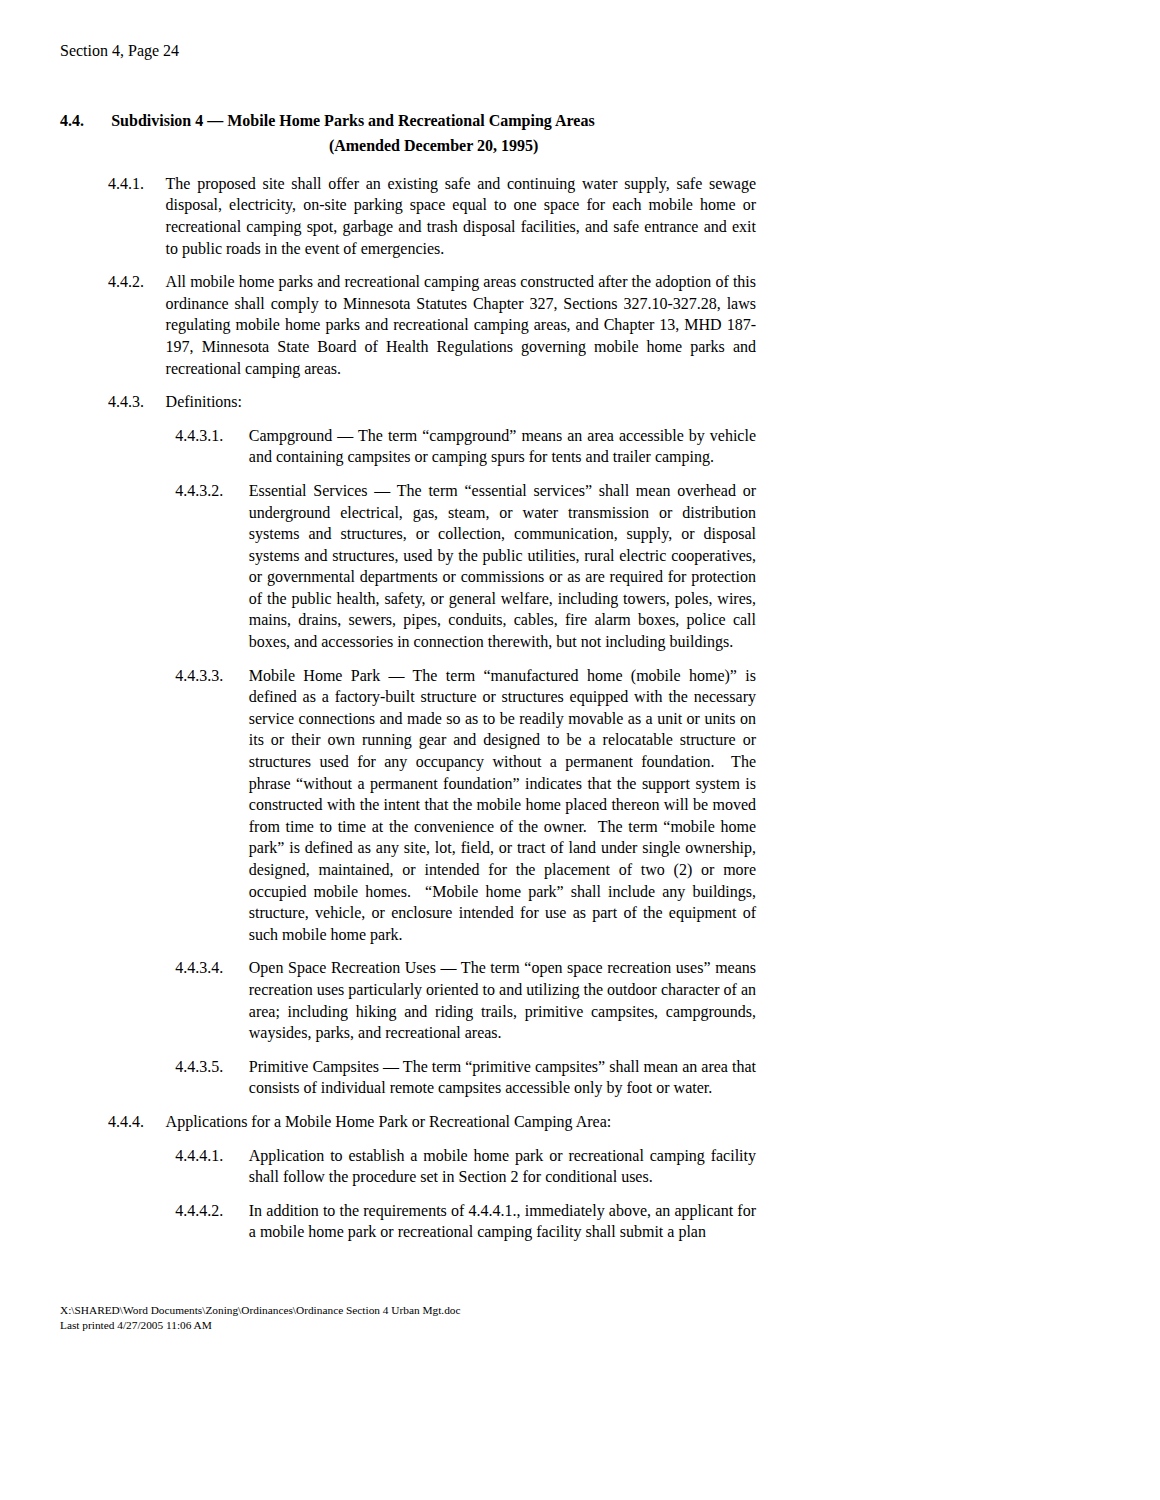Section 4, Page 24
4.4.
Subdivision 4 — Mobile Home Parks and Recreational Camping Areas
(Amended December 20, 1995)
4.4.1.
The proposed site shall offer an existing safe and continuing water supply, safe sewage disposal, electricity, on-site parking space equal to one space for each mobile home or recreational camping spot, garbage and trash disposal facilities, and safe entrance and exit to public roads in the event of emergencies.
4.4.2.
All mobile home parks and recreational camping areas constructed after the adoption of this ordinance shall comply to Minnesota Statutes Chapter 327, Sections 327.10-327.28, laws regulating mobile home parks and recreational camping areas, and Chapter 13, MHD 187-197, Minnesota State Board of Health Regulations governing mobile home parks and recreational camping areas.
4.4.3.
Definitions:
4.4.3.1.
Campground — The term “campground” means an area accessible by vehicle and containing campsites or camping spurs for tents and trailer camping.
4.4.3.2.
Essential Services — The term “essential services” shall mean overhead or underground electrical, gas, steam, or water transmission or distribution systems and structures, or collection, communication, supply, or disposal systems and structures, used by the public utilities, rural electric cooperatives, or governmental departments or commissions or as are required for protection of the public health, safety, or general welfare, including towers, poles, wires, mains, drains, sewers, pipes, conduits, cables, fire alarm boxes, police call boxes, and accessories in connection therewith, but not including buildings.
4.4.3.3.
Mobile Home Park — The term “manufactured home (mobile home)” is defined as a factory-built structure or structures equipped with the necessary service connections and made so as to be readily movable as a unit or units on its or their own running gear and designed to be a relocatable structure or structures used for any occupancy without a permanent foundation. The phrase “without a permanent foundation” indicates that the support system is constructed with the intent that the mobile home placed thereon will be moved from time to time at the convenience of the owner. The term “mobile home park” is defined as any site, lot, field, or tract of land under single ownership, designed, maintained, or intended for the placement of two (2) or more occupied mobile homes. “Mobile home park” shall include any buildings, structure, vehicle, or enclosure intended for use as part of the equipment of such mobile home park.
4.4.3.4.
Open Space Recreation Uses — The term “open space recreation uses” means recreation uses particularly oriented to and utilizing the outdoor character of an area; including hiking and riding trails, primitive campsites, campgrounds, waysides, parks, and recreational areas.
4.4.3.5.
Primitive Campsites — The term “primitive campsites” shall mean an area that consists of individual remote campsites accessible only by foot or water.
4.4.4.
Applications for a Mobile Home Park or Recreational Camping Area:
4.4.4.1.
Application to establish a mobile home park or recreational camping facility shall follow the procedure set in Section 2 for conditional uses.
4.4.4.2.
In addition to the requirements of 4.4.4.1., immediately above, an applicant for a mobile home park or recreational camping facility shall submit a plan
X:\SHARED\Word Documents\Zoning\Ordinances\Ordinance Section 4 Urban Mgt.doc
Last printed 4/27/2005 11:06 AM